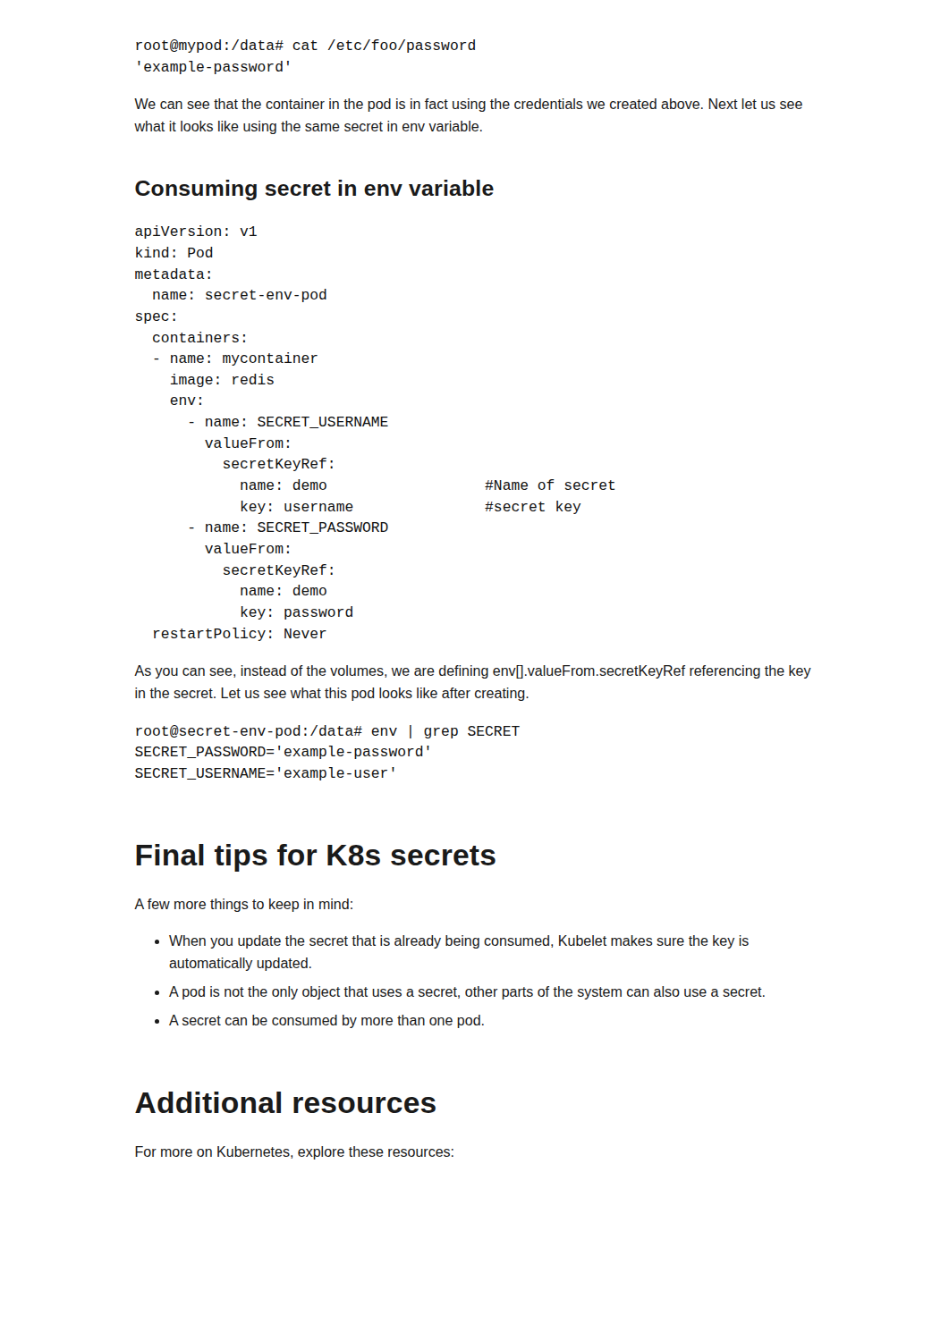root@mypod:/data# cat /etc/foo/password
'example-password'
We can see that the container in the pod is in fact using the credentials we created above. Next let us see what it looks like using the same secret in env variable.
Consuming secret in env variable
apiVersion: v1
kind: Pod
metadata:
  name: secret-env-pod
spec:
  containers:
  - name: mycontainer
    image: redis
    env:
      - name: SECRET_USERNAME
        valueFrom:
          secretKeyRef:
            name: demo                  #Name of secret
            key: username               #secret key
      - name: SECRET_PASSWORD
        valueFrom:
          secretKeyRef:
            name: demo
            key: password
  restartPolicy: Never
As you can see, instead of the volumes, we are defining env[].valueFrom.secretKeyRef referencing the key in the secret. Let us see what this pod looks like after creating.
root@secret-env-pod:/data# env | grep SECRET
SECRET_PASSWORD='example-password'
SECRET_USERNAME='example-user'
Final tips for K8s secrets
A few more things to keep in mind:
When you update the secret that is already being consumed, Kubelet makes sure the key is automatically updated.
A pod is not the only object that uses a secret, other parts of the system can also use a secret.
A secret can be consumed by more than one pod.
Additional resources
For more on Kubernetes, explore these resources: